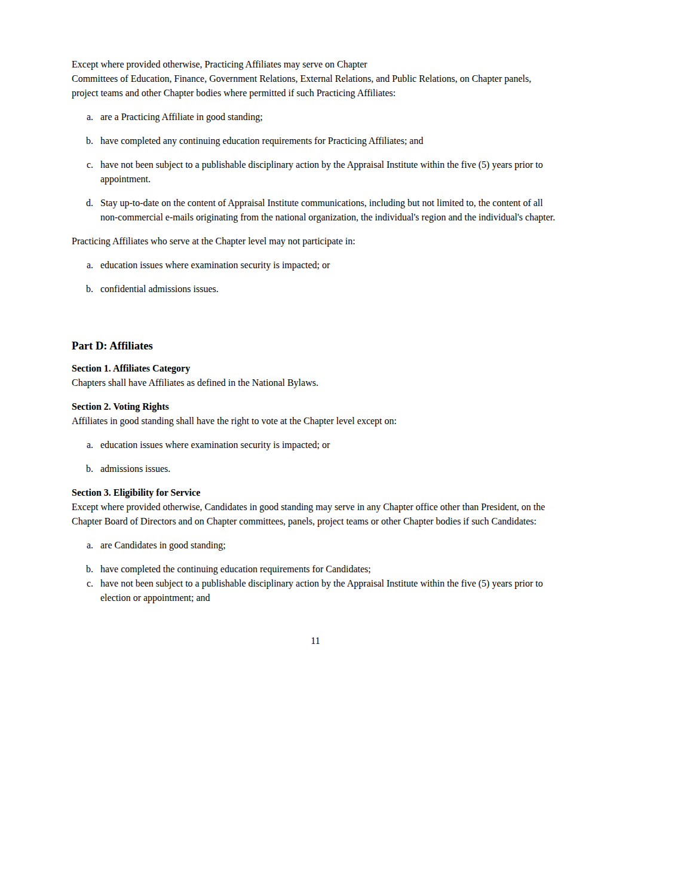Except where provided otherwise, Practicing Affiliates may serve on Chapter
Committees of Education, Finance, Government Relations, External Relations, and Public Relations, on Chapter panels, project teams and other Chapter bodies where permitted if such Practicing Affiliates:
are a Practicing Affiliate in good standing;
have completed any continuing education requirements for Practicing Affiliates; and
have not been subject to a publishable disciplinary action by the Appraisal Institute within the five (5) years prior to appointment.
Stay up-to-date on the content of Appraisal Institute communications, including but not limited to, the content of all non-commercial e-mails originating from the national organization, the individual's region and the individual's chapter.
Practicing Affiliates who serve at the Chapter level may not participate in:
education issues where examination security is impacted; or
confidential admissions issues.
Part D: Affiliates
Section 1. Affiliates Category
Chapters shall have Affiliates as defined in the National Bylaws.
Section 2. Voting Rights
Affiliates in good standing shall have the right to vote at the Chapter level except on:
education issues where examination security is impacted; or
admissions issues.
Section 3. Eligibility for Service
Except where provided otherwise, Candidates in good standing may serve in any Chapter office other than President, on the Chapter Board of Directors and on Chapter committees, panels, project teams or other Chapter bodies if such Candidates:
are Candidates in good standing;
have completed the continuing education requirements for Candidates;
have not been subject to a publishable disciplinary action by the Appraisal Institute within the five (5) years prior to election or appointment; and
11